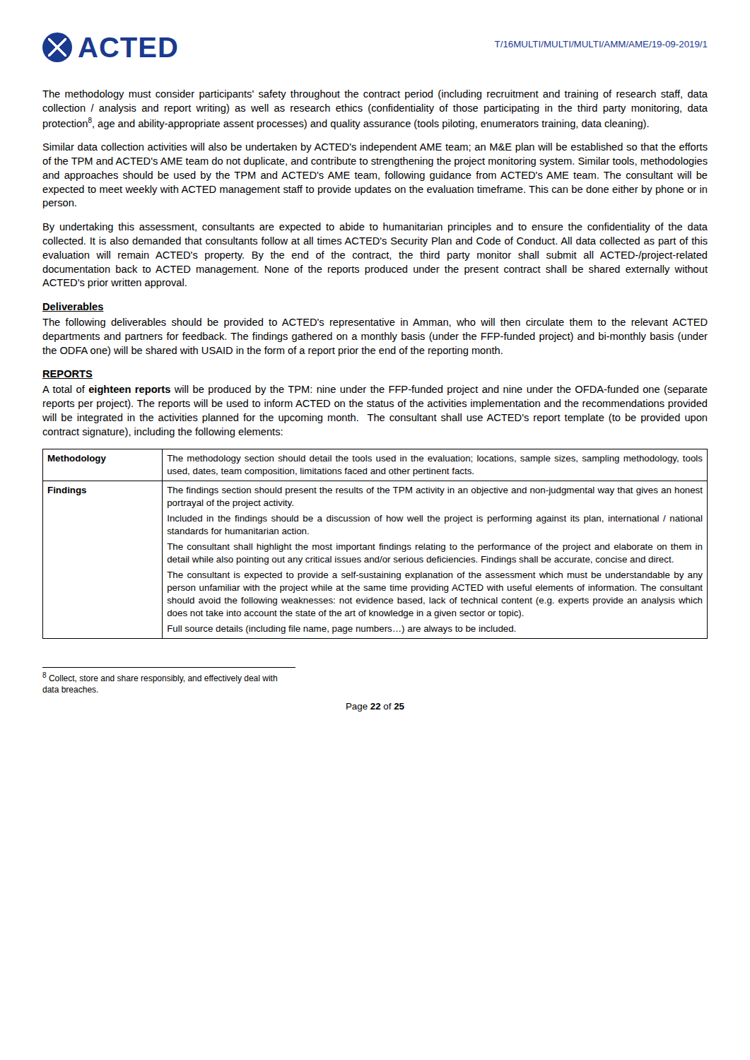ACTED
T/16MULTI/MULTI/MULTI/AMM/AME/19-09-2019/1
The methodology must consider participants' safety throughout the contract period (including recruitment and training of research staff, data collection / analysis and report writing) as well as research ethics (confidentiality of those participating in the third party monitoring, data protection8, age and ability-appropriate assent processes) and quality assurance (tools piloting, enumerators training, data cleaning).
Similar data collection activities will also be undertaken by ACTED's independent AME team; an M&E plan will be established so that the efforts of the TPM and ACTED's AME team do not duplicate, and contribute to strengthening the project monitoring system. Similar tools, methodologies and approaches should be used by the TPM and ACTED's AME team, following guidance from ACTED's AME team. The consultant will be expected to meet weekly with ACTED management staff to provide updates on the evaluation timeframe. This can be done either by phone or in person.
By undertaking this assessment, consultants are expected to abide to humanitarian principles and to ensure the confidentiality of the data collected. It is also demanded that consultants follow at all times ACTED's Security Plan and Code of Conduct. All data collected as part of this evaluation will remain ACTED's property. By the end of the contract, the third party monitor shall submit all ACTED-/project-related documentation back to ACTED management. None of the reports produced under the present contract shall be shared externally without ACTED's prior written approval.
Deliverables
The following deliverables should be provided to ACTED's representative in Amman, who will then circulate them to the relevant ACTED departments and partners for feedback. The findings gathered on a monthly basis (under the FFP-funded project) and bi-monthly basis (under the ODFA one) will be shared with USAID in the form of a report prior the end of the reporting month.
REPORTS
A total of eighteen reports will be produced by the TPM: nine under the FFP-funded project and nine under the OFDA-funded one (separate reports per project). The reports will be used to inform ACTED on the status of the activities implementation and the recommendations provided will be integrated in the activities planned for the upcoming month. The consultant shall use ACTED's report template (to be provided upon contract signature), including the following elements:
| Methodology | The methodology section should detail the tools used in the evaluation; locations, sample sizes, sampling methodology, tools used, dates, team composition, limitations faced and other pertinent facts. |
| Findings | The findings section should present the results of the TPM activity in an objective and non-judgmental way that gives an honest portrayal of the project activity. Included in the findings should be a discussion of how well the project is performing against its plan, international / national standards for humanitarian action. The consultant shall highlight the most important findings relating to the performance of the project and elaborate on them in detail while also pointing out any critical issues and/or serious deficiencies. Findings shall be accurate, concise and direct. The consultant is expected to provide a self-sustaining explanation of the assessment which must be understandable by any person unfamiliar with the project while at the same time providing ACTED with useful elements of information. The consultant should avoid the following weaknesses: not evidence based, lack of technical content (e.g. experts provide an analysis which does not take into account the state of the art of knowledge in a given sector or topic). Full source details (including file name, page numbers…) are always to be included. |
8 Collect, store and share responsibly, and effectively deal with data breaches.
Page 22 of 25